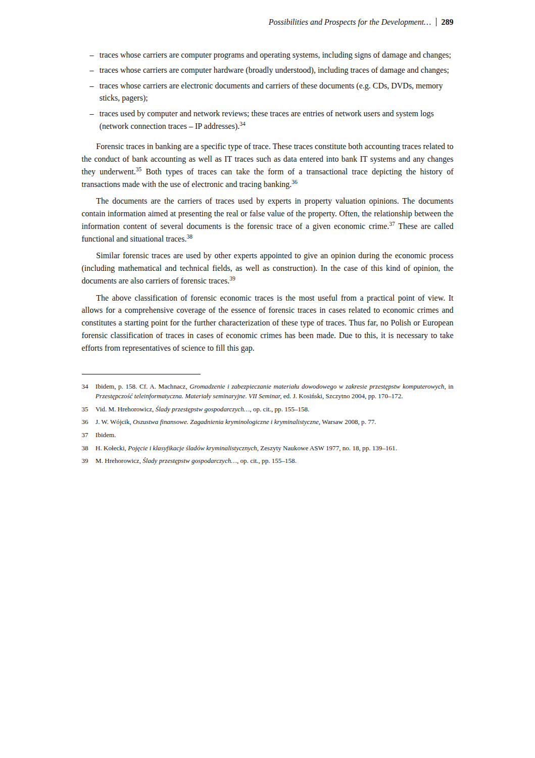Possibilities and Prospects for the Development…289
traces whose carriers are computer programs and operating systems, including signs of damage and changes;
traces whose carriers are computer hardware (broadly understood), including traces of damage and changes;
traces whose carriers are electronic documents and carriers of these documents (e.g. CDs, DVDs, memory sticks, pagers);
traces used by computer and network reviews; these traces are entries of network users and system logs (network connection traces – IP addresses).34
Forensic traces in banking are a specific type of trace. These traces constitute both accounting traces related to the conduct of bank accounting as well as IT traces such as data entered into bank IT systems and any changes they underwent.35 Both types of traces can take the form of a transactional trace depicting the history of transactions made with the use of electronic and tracing banking.36
The documents are the carriers of traces used by experts in property valuation opinions. The documents contain information aimed at presenting the real or false value of the property. Often, the relationship between the information content of several documents is the forensic trace of a given economic crime.37 These are called functional and situational traces.38
Similar forensic traces are used by other experts appointed to give an opinion during the economic process (including mathematical and technical fields, as well as construction). In the case of this kind of opinion, the documents are also carriers of forensic traces.39
The above classification of forensic economic traces is the most useful from a practical point of view. It allows for a comprehensive coverage of the essence of forensic traces in cases related to economic crimes and constitutes a starting point for the further characterization of these type of traces. Thus far, no Polish or European forensic classification of traces in cases of economic crimes has been made. Due to this, it is necessary to take efforts from representatives of science to fill this gap.
Ibidem, p. 158. Cf. A. Machnacz, Gromadzenie i zabezpieczanie materiału dowodowego w zakresie przestępstw komputerowych, in Przestępczość teleinformatyczna. Materiały seminaryjne. VII Seminar, ed. J. Kosiński, Szczytno 2004, pp. 170–172.
Vid. M. Hrehorowicz, Ślady przestępstw gospodarczych…, op. cit., pp. 155–158.
J. W. Wójcik, Oszustwa finansowe. Zagadnienia kryminologiczne i kryminalistyczne, Warsaw 2008, p. 77.
Ibidem.
H. Kołecki, Pojęcie i klasyfikacje śladów kryminalistycznych, Zeszyty Naukowe ASW 1977, no. 18, pp. 139–161.
M. Hrehorowicz, Ślady przestępstw gospodarczych…, op. cit., pp. 155–158.